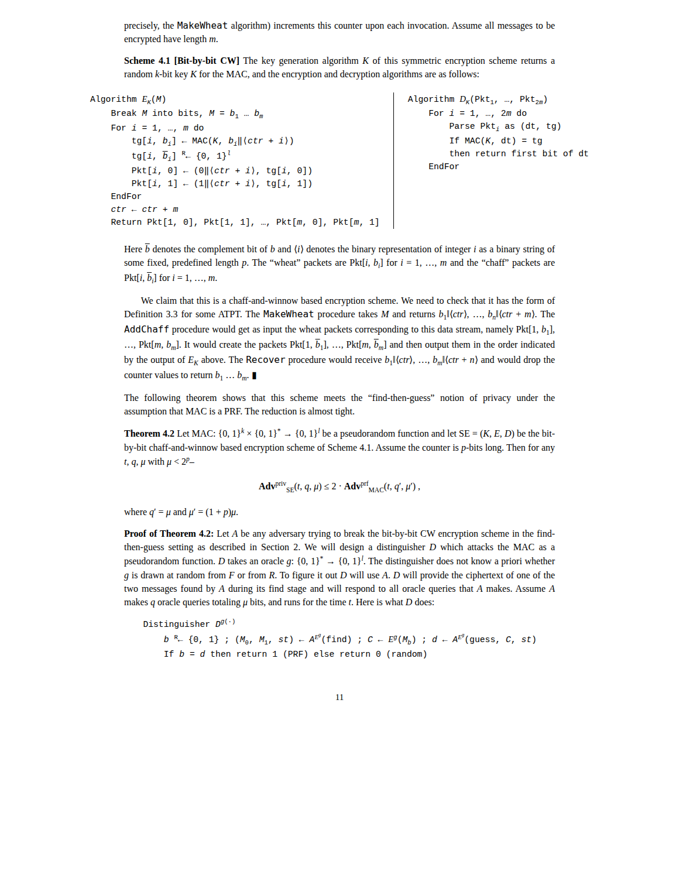precisely, the MakeWheat algorithm) increments this counter upon each invocation. Assume all messages to be encrypted have length m.
Scheme 4.1 [Bit-by-bit CW] The key generation algorithm K of this symmetric encryption scheme returns a random k-bit key K for the MAC, and the encryption and decryption algorithms are as follows:
Algorithm EK(M) Break M into bits, M = b1 … bm For i = 1, …, m do tg[i, bi] ← MAC(K, bi‖⟨ctr + i⟩) tg[i, bi] R← {0, 1}l Pkt[i, 0] ← (0‖⟨ctr + i⟩, tg[i, 0]) Pkt[i, 1] ← (1‖⟨ctr + i⟩, tg[i, 1]) EndFor ctr ← ctr + m Return Pkt[1, 0], Pkt[1, 1], …, Pkt[m, 0], Pkt[m, 1]
Algorithm DK(Pkt1, …, Pkt2m) For i = 1, …, 2m do Parse Pkti as (dt, tg) If MAC(K, dt) = tg then return first bit of dt EndFor
Here b denotes the complement bit of b and ⟨i⟩ denotes the binary representation of integer i as a binary string of some fixed, predefined length p. The “wheat” packets are Pkt[i, bi] for i = 1, …, m and the “chaff” packets are Pkt[i, bi] for i = 1, …, m.
We claim that this is a chaff-and-winnow based encryption scheme. We need to check that it has the form of Definition 3.3 for some ATPT. The MakeWheat procedure takes M and returns b1‖⟨ctr⟩, …, bn‖⟨ctr + m⟩. The AddChaff procedure would get as input the wheat packets corresponding to this data stream, namely Pkt[1, b1], …, Pkt[m, bm]. It would create the packets Pkt[1, b1], …, Pkt[m, bm] and then output them in the order indicated by the output of EK above. The Recover procedure would receive b1‖⟨ctr⟩, …, bm‖⟨ctr + n⟩ and would drop the counter values to return b1 … bm. ▮
The following theorem shows that this scheme meets the “find-then-guess” notion of privacy under the assumption that MAC is a PRF. The reduction is almost tight.
Theorem 4.2 Let MAC: {0, 1}k × {0, 1}* → {0, 1}l be a pseudorandom function and let SE = (K, E, D) be the bit-by-bit chaff-and-winnow based encryption scheme of Scheme 4.1. Assume the counter is p-bits long. Then for any t, q, μ with μ < 2p–
AdvprivSE(t, q, μ) ≤ 2 · AdvprfMAC(t, q′, μ′) ,
where q′ = μ and μ′ = (1 + p)μ.
Proof of Theorem 4.2: Let A be any adversary trying to break the bit-by-bit CW encryption scheme in the find-then-guess setting as described in Section 2. We will design a distinguisher D which attacks the MAC as a pseudorandom function. D takes an oracle g: {0, 1}* → {0, 1}l. The distinguisher does not know a priori whether g is drawn at random from F or from R. To figure it out D will use A. D will provide the ciphertext of one of the two messages found by A during its find stage and will respond to all oracle queries that A makes. Assume A makes q oracle queries totaling μ bits, and runs for the time t. Here is what D does:
Distinguisher Dg(·) b R← {0, 1} ; (M0, M1, st) ← AEg(find) ; C ← Eg(Mb) ; d ← AEg(guess, C, st) If b = d then return 1 (PRF) else return 0 (random)
11